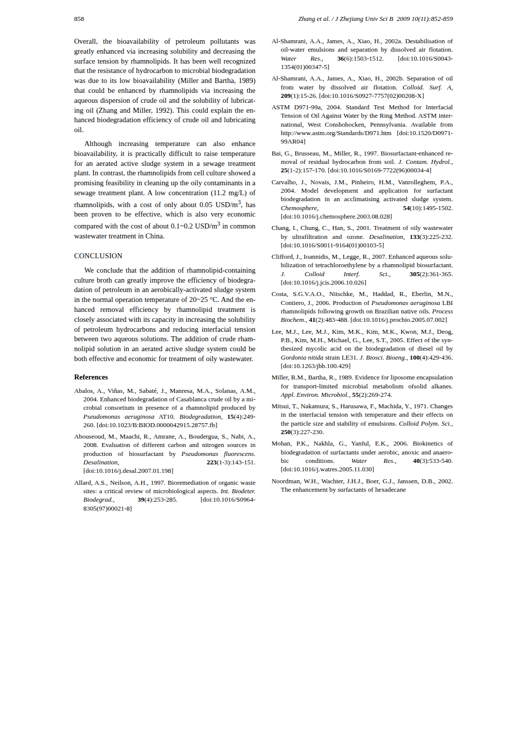858 Zhang et al. / J Zhejiang Univ Sci B 2009 10(11):852-859
Overall, the bioavailability of petroleum pollutants was greatly enhanced via increasing solubility and decreasing the surface tension by rhamnolipids. It has been well recognized that the resistance of hydrocarbon to microbial biodegradation was due to its low bioavailability (Miller and Bartha, 1989) that could be enhanced by rhamnolipids via increasing the aqueous dispersion of crude oil and the solubility of lubricating oil (Zhang and Miller, 1992). This could explain the enhanced biodegradation efficiency of crude oil and lubricating oil.
Although increasing temperature can also enhance bioavailability, it is practically difficult to raise temperature for an aerated active sludge system in a sewage treatment plant. In contrast, the rhamnolipids from cell culture showed a promising feasibility in cleaning up the oily contaminants in a sewage treatment plant. A low concentration (11.2 mg/L) of rhamnolipids, with a cost of only about 0.05 USD/m3, has been proven to be effective, which is also very economic compared with the cost of about 0.1~0.2 USD/m3 in common wastewater treatment in China.
Conclusion
We conclude that the addition of rhamnolipid-containing culture broth can greatly improve the efficiency of biodegradation of petroleum in an aerobically-activated sludge system in the normal operation temperature of 20~25 °C. And the enhanced removal efficiency by rhamnolipid treatment is closely associated with its capacity in increasing the solubility of petroleum hydrocarbons and reducing interfacial tension between two aqueous solutions. The addition of crude rhamnolipid solution in an aerated active sludge system could be both effective and economic for treatment of oily wastewater.
References
Abalos, A., Viñas, M., Sabaté, J., Manresa, M.A., Solanas, A.M., 2004. Enhanced biodegradation of Casablanca crude oil by a microbial consortium in presence of a rhamnolipid produced by Pseudomonas aeruginosa AT10. Biodegradation, 15(4):249-260. [doi:10.1023/B:BIOD.0000042915.28757.fb]
Abouseoud, M., Maachi, R., Amrane, A., Boudergua, S., Nabi, A., 2008. Evaluation of different carbon and nitrogen sources in production of biosurfactant by Pseudomonas fluorescens. Desalination, 223(1-3):143-151. [doi:10.1016/j.desal.2007.01.198]
Allard, A.S., Neilson, A.H., 1997. Bioremediation of organic waste sites: a critical review of microbiological aspects. Int. Biodeter. Biodegrad., 39(4):253-285. [doi:10.1016/S0964-8305(97)00021-8]
Al-Shamrani, A.A., James, A., Xiao, H., 2002a. Destabilisation of oil-water emulsions and separation by dissolved air flotation. Water Res., 36(6):1503-1512. [doi:10.1016/S0043-1354(01)00347-5]
Al-Shamrani, A.A., James, A., Xiao, H., 2002b. Separation of oil from water by dissolved air flotation. Colloid. Surf. A, 209(1):15-26. [doi:10.1016/S0927-7757(02)00208-X]
ASTM D971-99a, 2004. Standard Test Method for Interfacial Tension of Oil Against Water by the Ring Method. ASTM international, West Conshohocken, Pennsylvania. Available from http://www.astm.org/Standards/D971.htm [doi:10.1520/D0971-99AR04]
Bai, G., Brusseau, M., Miller, R., 1997. Biosurfactant-enhanced removal of residual hydrocarbon from soil. J. Contam. Hydrol., 25(1-2):157-170. [doi:10.1016/S0169-7722(96)00034-4]
Carvalho, J., Novais, J.M., Pinheiro, H.M., Vanrolleghem, P.A., 2004. Model development and application for surfactant biodegradation in an acclimatising activated sludge system. Chemosphere, 54(10):1495-1502. [doi:10.1016/j.chemosphere.2003.08.028]
Chang, I., Chung, C., Han, S., 2001. Treatment of oily wastewater by ultrafiltration and ozone. Desalination, 133(3):225-232. [doi:10.1016/S0011-9164(01)00103-5]
Clifford, J., Ioannidis, M., Legge, R., 2007. Enhanced aqueous solubilization of tetrachloroethylene by a rhamnolipid biosurfactant. J. Colloid Interf. Sci., 305(2):361-365. [doi:10.1016/j.jcis.2006.10.026]
Costa, S.G.V.A.O., Nitschke, M., Haddad, R., Eberlin, M.N., Contiero, J., 2006. Production of Pseudomonas aeruginosa LBI rhamnolipids following growth on Brazilian native oils. Process Biochem., 41(2):483-488. [doi:10.1016/j.procbio.2005.07.002]
Lee, M.J., Lee, M.J., Kim, M.K., Kim, M.K., Kwon, M.J., Deog, P.B., Kim, M.H., Michael, G., Lee, S.T., 2005. Effect of the synthesized mycolic acid on the biodegradation of diesel oil by Gordonia nitida strain LE31. J. Biosci. Bioeng., 100(4):429-436. [doi:10.1263/jbb.100.429]
Miller, R.M., Bartha, R., 1989. Evidence for liposome encapsulation for transport-limited microbial metabolism ofsolid alkanes. Appl. Environ. Microbiol., 55(2):269-274.
Mitsui, T., Nakamura, S., Harusawa, F., Machida, Y., 1971. Changes in the interfacial tension with temperature and their effects on the particle size and stability of emulsions. Colloid Polym. Sci., 250(3):227-230.
Mohan, P.K., Nakhla, G., Yanful, E.K., 2006. Biokinetics of biodegradation of surfactants under aerobic, anoxic and anaerobic conditions. Water Res., 40(3):533-540. [doi:10.1016/j.watres.2005.11.030]
Noordman, W.H., Wachter, J.H.J., Boer, G.J., Janssen, D.B., 2002. The enhancement by surfactants of hexadecane